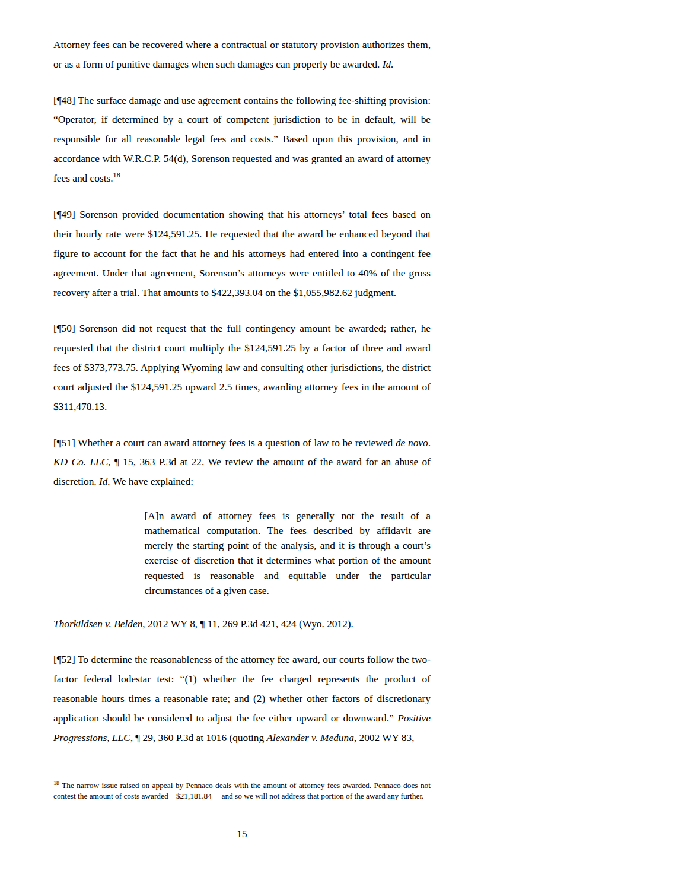Attorney fees can be recovered where a contractual or statutory provision authorizes them, or as a form of punitive damages when such damages can properly be awarded. Id.
[¶48] The surface damage and use agreement contains the following fee-shifting provision: “Operator, if determined by a court of competent jurisdiction to be in default, will be responsible for all reasonable legal fees and costs.” Based upon this provision, and in accordance with W.R.C.P. 54(d), Sorenson requested and was granted an award of attorney fees and costs.18
[¶49] Sorenson provided documentation showing that his attorneys’ total fees based on their hourly rate were $124,591.25. He requested that the award be enhanced beyond that figure to account for the fact that he and his attorneys had entered into a contingent fee agreement. Under that agreement, Sorenson’s attorneys were entitled to 40% of the gross recovery after a trial. That amounts to $422,393.04 on the $1,055,982.62 judgment.
[¶50] Sorenson did not request that the full contingency amount be awarded; rather, he requested that the district court multiply the $124,591.25 by a factor of three and award fees of $373,773.75. Applying Wyoming law and consulting other jurisdictions, the district court adjusted the $124,591.25 upward 2.5 times, awarding attorney fees in the amount of $311,478.13.
[¶51] Whether a court can award attorney fees is a question of law to be reviewed de novo. KD Co. LLC, ¶ 15, 363 P.3d at 22. We review the amount of the award for an abuse of discretion. Id. We have explained:
[A]n award of attorney fees is generally not the result of a mathematical computation. The fees described by affidavit are merely the starting point of the analysis, and it is through a court’s exercise of discretion that it determines what portion of the amount requested is reasonable and equitable under the particular circumstances of a given case.
Thorkildsen v. Belden, 2012 WY 8, ¶ 11, 269 P.3d 421, 424 (Wyo. 2012).
[¶52] To determine the reasonableness of the attorney fee award, our courts follow the two-factor federal lodestar test: “(1) whether the fee charged represents the product of reasonable hours times a reasonable rate; and (2) whether other factors of discretionary application should be considered to adjust the fee either upward or downward.” Positive Progressions, LLC, ¶ 29, 360 P.3d at 1016 (quoting Alexander v. Meduna, 2002 WY 83,
18 The narrow issue raised on appeal by Pennaco deals with the amount of attorney fees awarded. Pennaco does not contest the amount of costs awarded—$21,181.84— and so we will not address that portion of the award any further.
15